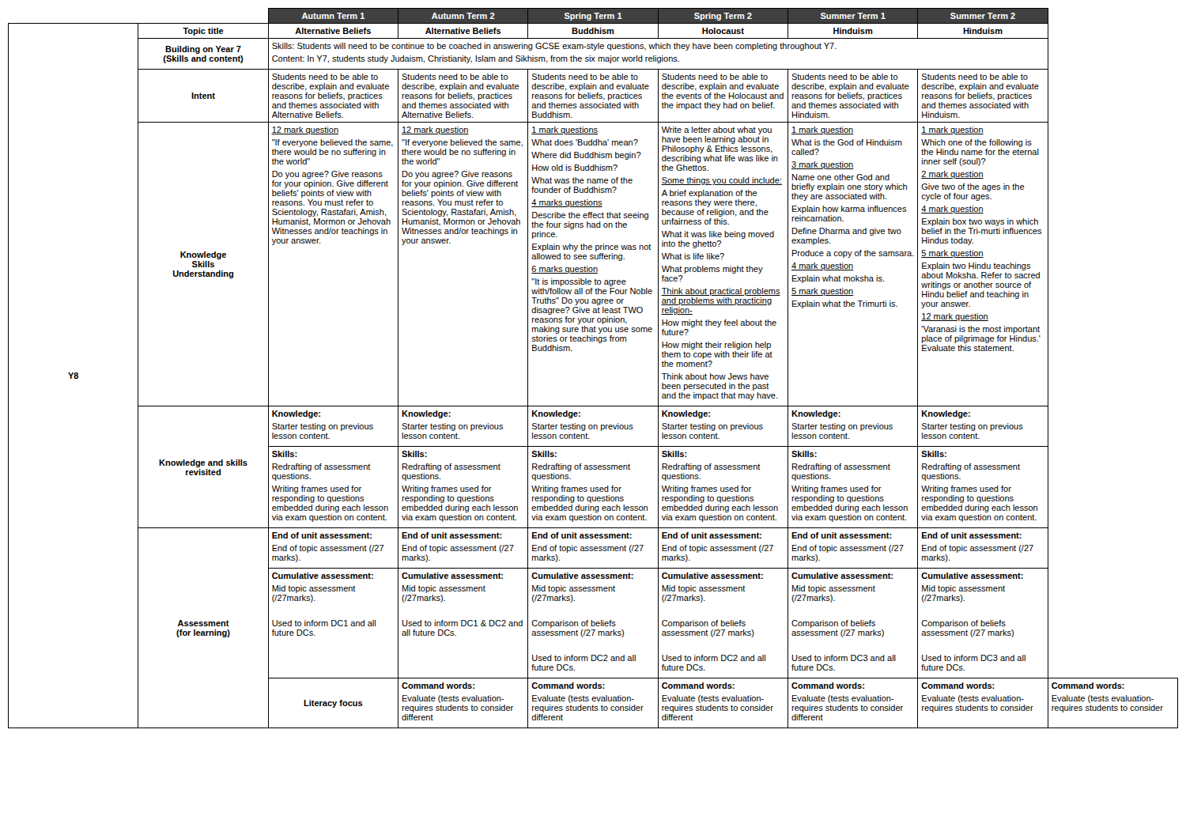| | Autumn Term 1 | Autumn Term 2 | Spring Term 1 | Spring Term 2 | Summer Term 1 | Summer Term 2 |
| --- | --- | --- | --- | --- | --- | --- |
| Y8 | Topic title | Alternative Beliefs | Alternative Beliefs | Buddhism | Holocaust | Hinduism | Hinduism |
| Building on Year 7 (Skills and content) | Skills: Students will need to be continue to be coached in answering GCSE exam-style questions, which they have been completing throughout Y7. Content: In Y7, students study Judaism, Christianity, Islam and Sikhism, from the six major world religions. |
| Intent | Students need to be able to describe, explain and evaluate reasons for beliefs, practices and themes associated with Alternative Beliefs. | Students need to be able to describe, explain and evaluate reasons for beliefs, practices and themes associated with Alternative Beliefs. | Students need to be able to describe, explain and evaluate reasons for beliefs, practices and themes associated with Buddhism. | Students need to be able to describe, explain and evaluate the events of the Holocaust and the impact they had on belief. | Students need to be able to describe, explain and evaluate reasons for beliefs, practices and themes associated with Hinduism. | Students need to be able to describe, explain and evaluate reasons for beliefs, practices and themes associated with Hinduism. |
| Knowledge Skills Understanding | 12 mark question "If everyone believed the same, there would be no suffering in the world" Do you agree? Give reasons for your opinion. Give different beliefs' points of view with reasons. You must refer to Scientology, Rastafari, Amish, Humanist, Mormon or Jehovah Witnesses and/or teachings in your answer. | 12 mark question "If everyone believed the same, there would be no suffering in the world" Do you agree? Give reasons for your opinion. Give different beliefs' points of view with reasons. You must refer to Scientology, Rastafari, Amish, Humanist, Mormon or Jehovah Witnesses and/or teachings in your answer. | 1 mark questions What does 'Buddha' mean? Where did Buddhism begin? How old is Buddhism? What was the name of the founder of Buddhism? 4 marks questions Describe the effect that seeing the four signs had on the prince. Explain why the prince was not allowed to see suffering. 6 marks question "It is impossible to agree with/follow all of the Four Noble Truths" Do you agree or disagree? Give at least TWO reasons for your opinion, making sure that you use some stories or teachings from Buddhism. | Write a letter about what you have been learning about in Philosophy & Ethics lessons, describing what life was like in the Ghettos. Some things you could include: A brief explanation of the reasons they were there, because of religion, and the unfairness of this. What it was like being moved into the ghetto? What is life like? What problems might they face? Think about practical problems and problems with practicing religion- How might they feel about the future? How might their religion help them to cope with their life at the moment? Think about how Jews have been persecuted in the past and the impact that may have. | 1 mark question What is the God of Hinduism called? 3 mark question Name one other God and briefly explain one story which they are associated with. Explain how karma influences reincarnation. Define Dharma and give two examples. Produce a copy of the samsara. 4 mark question Explain what moksha is. 5 mark question Explain what the Trimurti is. | 1 mark question Which one of the following is the Hindu name for the eternal inner self (soul)? 2 mark question Give two of the ages in the cycle of four ages. 4 mark question Explain box two ways in which belief in the Tri-murti influences Hindus today. 5 mark question Explain two Hindu teachings about Moksha. Refer to sacred writings or another source of Hindu belief and teaching in your answer. 12 mark question 'Varanasi is the most important place of pilgrimage for Hindus.' Evaluate this statement. |
| Knowledge and skills revisited | Knowledge: Starter testing on previous lesson content. | Knowledge: Starter testing on previous lesson content. | Knowledge: Starter testing on previous lesson content. | Knowledge: Starter testing on previous lesson content. | Knowledge: Starter testing on previous lesson content. | Knowledge: Starter testing on previous lesson content. |
| Skills: Redrafting of assessment questions. Writing frames used for responding to questions embedded during each lesson via exam question on content. | Skills: Redrafting of assessment questions. Writing frames used for responding to questions embedded during each lesson via exam question on content. | Skills: Redrafting of assessment questions. Writing frames used for responding to questions embedded during each lesson via exam question on content. | Skills: Redrafting of assessment questions. Writing frames used for responding to questions embedded during each lesson via exam question on content. | Skills: Redrafting of assessment questions. Writing frames used for responding to questions embedded during each lesson via exam question on content. | Skills: Redrafting of assessment questions. Writing frames used for responding to questions embedded during each lesson via exam question on content. |
| Assessment (for learning) | End of unit assessment: End of topic assessment (/27 marks). | End of unit assessment: End of topic assessment (/27 marks). | End of unit assessment: End of topic assessment (/27 marks). | End of unit assessment: End of topic assessment (/27 marks). | End of unit assessment: End of topic assessment (/27 marks). | End of unit assessment: End of topic assessment (/27 marks). |
| Cumulative assessment: Mid topic assessment (/27marks). Used to inform DC1 and all future DCs. | Cumulative assessment: Mid topic assessment (/27marks). Used to inform DC1 & DC2 and all future DCs. | Cumulative assessment: Mid topic assessment (/27marks). Comparison of beliefs assessment (/27 marks) Used to inform DC2 and all future DCs. | Cumulative assessment: Mid topic assessment (/27marks). Comparison of beliefs assessment (/27 marks) Used to inform DC2 and all future DCs. | Cumulative assessment: Mid topic assessment (/27marks). Comparison of beliefs assessment (/27 marks) Used to inform DC3 and all future DCs. | Cumulative assessment: Mid topic assessment (/27marks). Comparison of beliefs assessment (/27 marks) Used to inform DC3 and all future DCs. |
| Literacy focus | Command words: Evaluate (tests evaluation- requires students to consider different | Command words: Evaluate (tests evaluation- requires students to consider different | Command words: Evaluate (tests evaluation- requires students to consider different | Command words: Evaluate (tests evaluation- requires students to consider different | Command words: Evaluate (tests evaluation- requires students to consider | Command words: Evaluate (tests evaluation- requires students to consider |